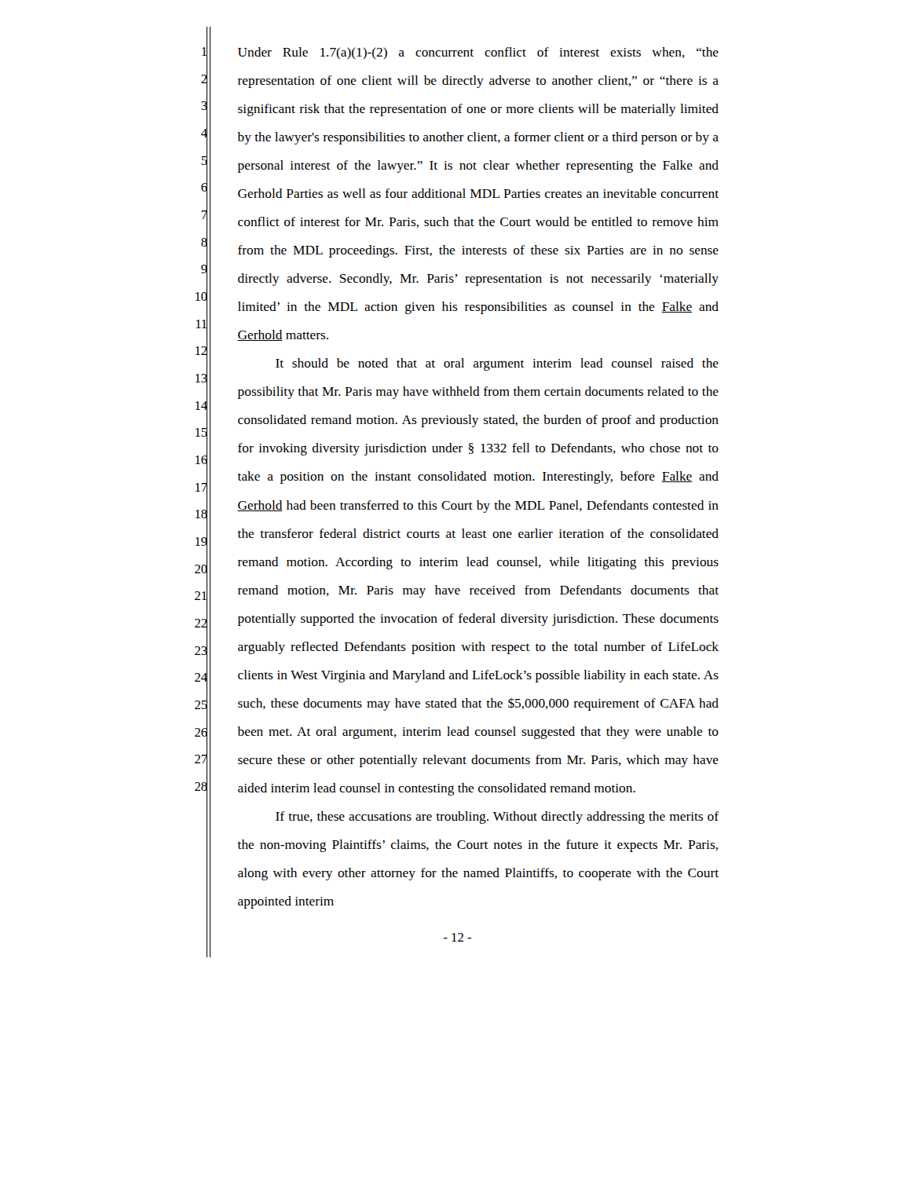| 1 2 3 4 5 6 7 8 9 10 11 12 13 14 15 16 17 18 19 20 21 22 23 24 25 26 27 28 | Under Rule 1.7(a)(1)-(2) a concurrent conflict of interest exists when, “the representation of one client will be directly adverse to another client,” or “there is a significant risk that the representation of one or more clients will be materially limited by the lawyer's responsibilities to another client, a former client or a third person or by a personal interest of the lawyer.” It is not clear whether representing the Falke and Gerhold Parties as well as four additional MDL Parties creates an inevitable concurrent conflict of interest for Mr. Paris, such that the Court would be entitled to remove him from the MDL proceedings. First, the interests of these six Parties are in no sense directly adverse. Secondly, Mr. Paris’ representation is not necessarily ‘materially limited’ in the MDL action given his responsibilities as counsel in the Falke and Gerhold matters. It should be noted that at oral argument interim lead counsel raised the possibility that Mr. Paris may have withheld from them certain documents related to the consolidated remand motion. As previously stated, the burden of proof and production for invoking diversity jurisdiction under § 1332 fell to Defendants, who chose not to take a position on the instant consolidated motion. Interestingly, before Falke and Gerhold had been transferred to this Court by the MDL Panel, Defendants contested in the transferor federal district courts at least one earlier iteration of the consolidated remand motion. According to interim lead counsel, while litigating this previous remand motion, Mr. Paris may have received from Defendants documents that potentially supported the invocation of federal diversity jurisdiction. These documents arguably reflected Defendants position with respect to the total number of LifeLock clients in West Virginia and Maryland and LifeLock’s possible liability in each state. As such, these documents may have stated that the $5,000,000 requirement of CAFA had been met. At oral argument, interim lead counsel suggested that they were unable to secure these or other potentially relevant documents from Mr. Paris, which may have aided interim lead counsel in contesting the consolidated remand motion. If true, these accusations are troubling. Without directly addressing the merits of the non-moving Plaintiffs’ claims, the Court notes in the future it expects Mr. Paris, along with every other attorney for the named Plaintiffs, to cooperate with the Court appointed interim |
- 12 -